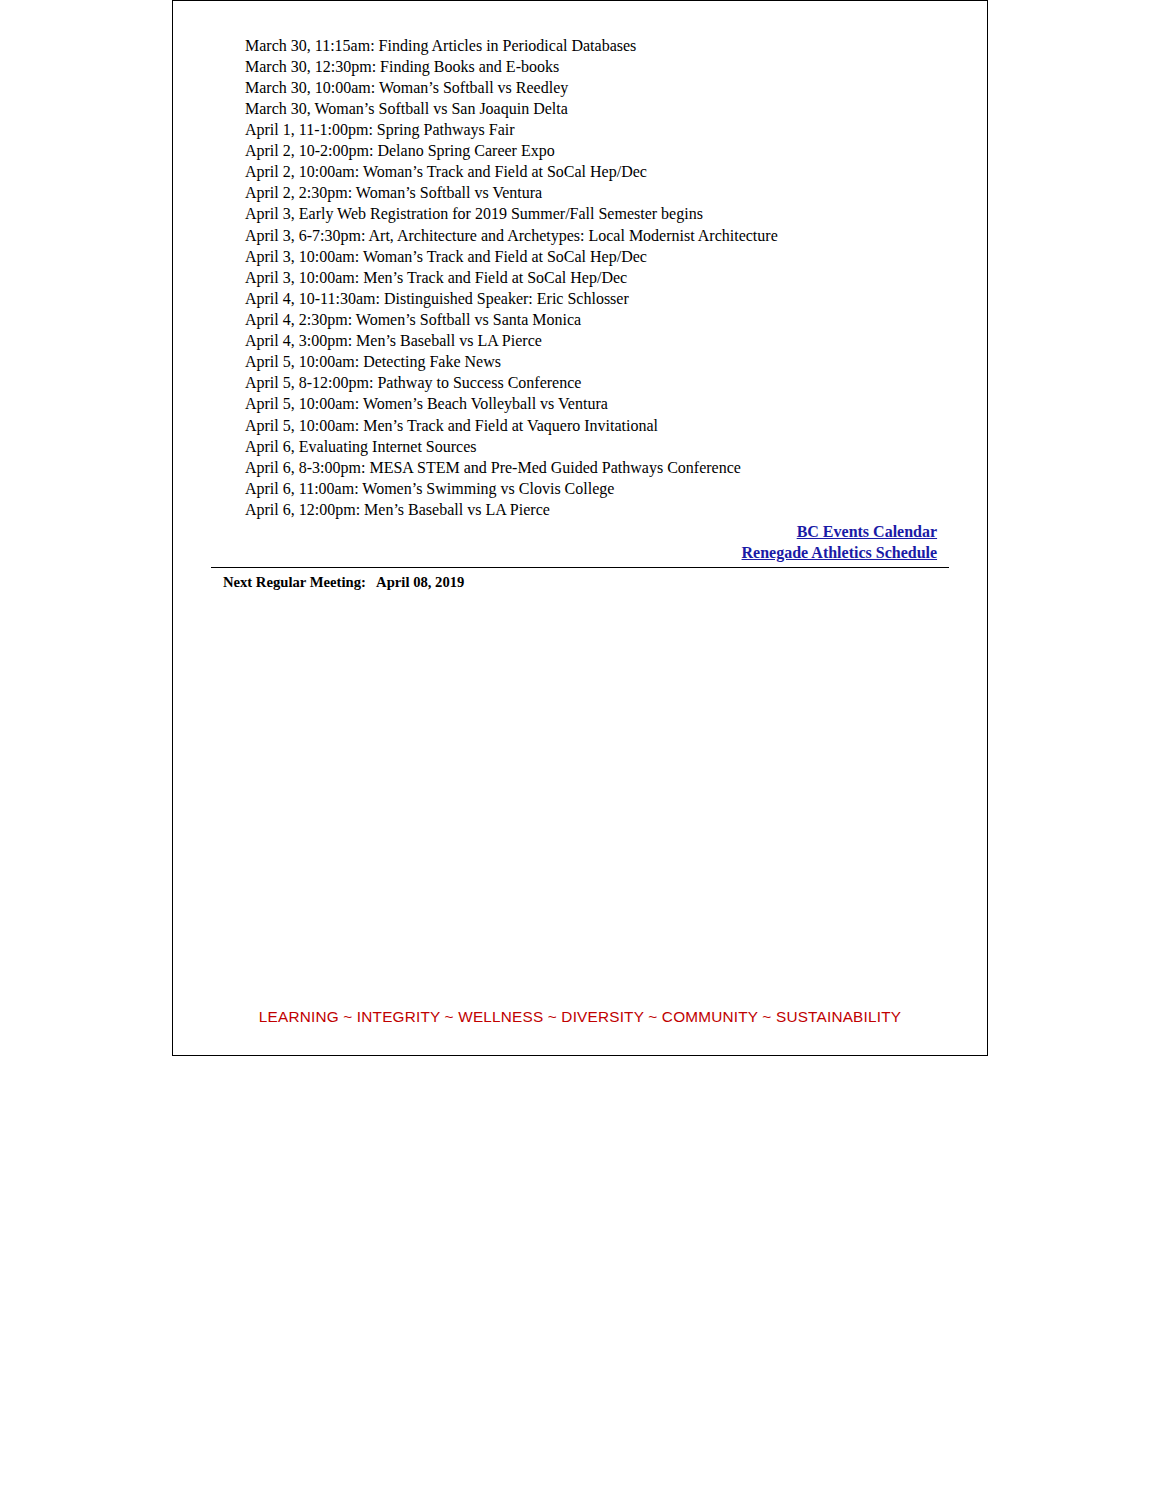March 30, 11:15am: Finding Articles in Periodical Databases
March 30, 12:30pm: Finding Books and E-books
March 30, 10:00am: Woman’s Softball vs Reedley
March 30, Woman’s Softball vs San Joaquin Delta
April 1, 11-1:00pm: Spring Pathways Fair
April 2, 10-2:00pm: Delano Spring Career Expo
April 2, 10:00am: Woman’s Track and Field at SoCal Hep/Dec
April 2, 2:30pm: Woman’s Softball vs Ventura
April 3, Early Web Registration for 2019 Summer/Fall Semester begins
April 3, 6-7:30pm: Art, Architecture and Archetypes: Local Modernist Architecture
April 3, 10:00am: Woman’s Track and Field at SoCal Hep/Dec
April 3, 10:00am: Men’s Track and Field at SoCal Hep/Dec
April 4, 10-11:30am: Distinguished Speaker: Eric Schlosser
April 4, 2:30pm: Women’s Softball vs Santa Monica
April 4, 3:00pm: Men’s Baseball vs LA Pierce
April 5, 10:00am: Detecting Fake News
April 5, 8-12:00pm: Pathway to Success Conference
April 5, 10:00am: Women’s Beach Volleyball vs Ventura
April 5, 10:00am: Men’s Track and Field at Vaquero Invitational
April 6, Evaluating Internet Sources
April 6, 8-3:00pm: MESA STEM and Pre-Med Guided Pathways Conference
April 6, 11:00am: Women’s Swimming vs Clovis College
April 6, 12:00pm: Men’s Baseball vs LA Pierce
BC Events Calendar
Renegade Athletics Schedule
Next Regular Meeting: April 08, 2019
LEARNING ~ INTEGRITY ~ WELLNESS ~ DIVERSITY ~ COMMUNITY ~ SUSTAINABILITY